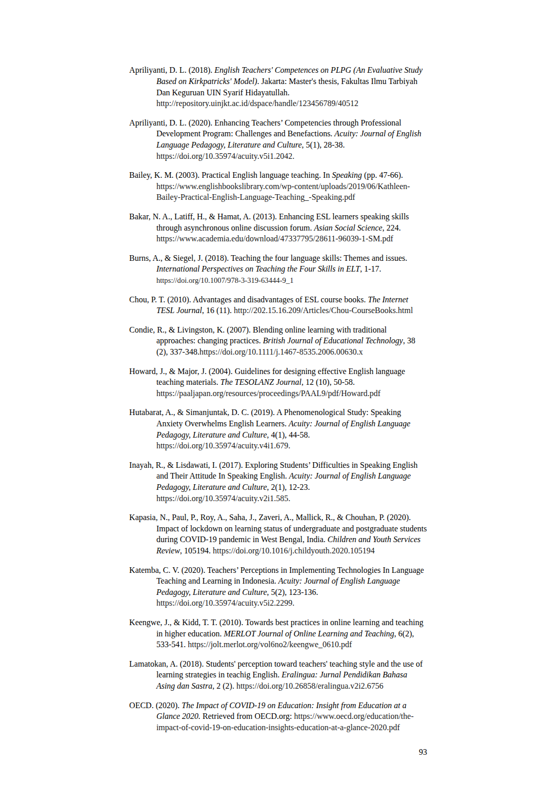Apriliyanti, D. L. (2018). English Teachers' Competences on PLPG (An Evaluative Study Based on Kirkpatricks' Model). Jakarta: Master's thesis, Fakultas Ilmu Tarbiyah Dan Keguruan UIN Syarif Hidayatullah. http://repository.uinjkt.ac.id/dspace/handle/123456789/40512
Apriliyanti, D. L. (2020). Enhancing Teachers’ Competencies through Professional Development Program: Challenges and Benefactions. Acuity: Journal of English Language Pedagogy, Literature and Culture, 5(1), 28-38. https://doi.org/10.35974/acuity.v5i1.2042.
Bailey, K. M. (2003). Practical English language teaching. In Speaking (pp. 47-66). https://www.englishbookslibrary.com/wp-content/uploads/2019/06/Kathleen-Bailey-Practical-English-Language-Teaching_-Speaking.pdf
Bakar, N. A., Latiff, H., & Hamat, A. (2013). Enhancing ESL learners speaking skills through asynchronous online discussion forum. Asian Social Science, 224. https://www.academia.edu/download/47337795/28611-96039-1-SM.pdf
Burns, A., & Siegel, J. (2018). Teaching the four language skills: Themes and issues. International Perspectives on Teaching the Four Skills in ELT, 1-17. https://doi.org/10.1007/978-3-319-63444-9_1
Chou, P. T. (2010). Advantages and disadvantages of ESL course books. The Internet TESL Journal, 16 (11). http://202.15.16.209/Articles/Chou-CourseBooks.html
Condie, R., & Livingston, K. (2007). Blending online learning with traditional approaches: changing practices. British Journal of Educational Technology, 38 (2), 337-348.https://doi.org/10.1111/j.1467-8535.2006.00630.x
Howard, J., & Major, J. (2004). Guidelines for designing effective English language teaching materials. The TESOLANZ Journal, 12 (10), 50-58. https://paaljapan.org/resources/proceedings/PAAL9/pdf/Howard.pdf
Hutabarat, A., & Simanjuntak, D. C. (2019). A Phenomenological Study: Speaking Anxiety Overwhelms English Learners. Acuity: Journal of English Language Pedagogy, Literature and Culture, 4(1), 44-58. https://doi.org/10.35974/acuity.v4i1.679.
Inayah, R., & Lisdawati, I. (2017). Exploring Students’ Difficulties in Speaking English and Their Attitude In Speaking English. Acuity: Journal of English Language Pedagogy, Literature and Culture, 2(1), 12-23. https://doi.org/10.35974/acuity.v2i1.585.
Kapasia, N., Paul, P., Roy, A., Saha, J., Zaveri, A., Mallick, R., & Chouhan, P. (2020). Impact of lockdown on learning status of undergraduate and postgraduate students during COVID-19 pandemic in West Bengal, India. Children and Youth Services Review, 105194. https://doi.org/10.1016/j.childyouth.2020.105194
Katemba, C. V. (2020). Teachers’ Perceptions in Implementing Technologies In Language Teaching and Learning in Indonesia. Acuity: Journal of English Language Pedagogy, Literature and Culture, 5(2), 123-136. https://doi.org/10.35974/acuity.v5i2.2299.
Keengwe, J., & Kidd, T. T. (2010). Towards best practices in online learning and teaching in higher education. MERLOT Journal of Online Learning and Teaching, 6(2), 533-541. https://jolt.merlot.org/vol6no2/keengwe_0610.pdf
Lamatokan, A. (2018). Students' perception toward teachers' teaching style and the use of learning strategies in teachig English. Eralingua: Jurnal Pendidikan Bahasa Asing dan Sastra, 2 (2). https://doi.org/10.26858/eralingua.v2i2.6756
OECD. (2020). The Impact of COVID-19 on Education: Insight from Education at a Glance 2020. Retrieved from OECD.org: https://www.oecd.org/education/the-impact-of-covid-19-on-education-insights-education-at-a-glance-2020.pdf
93